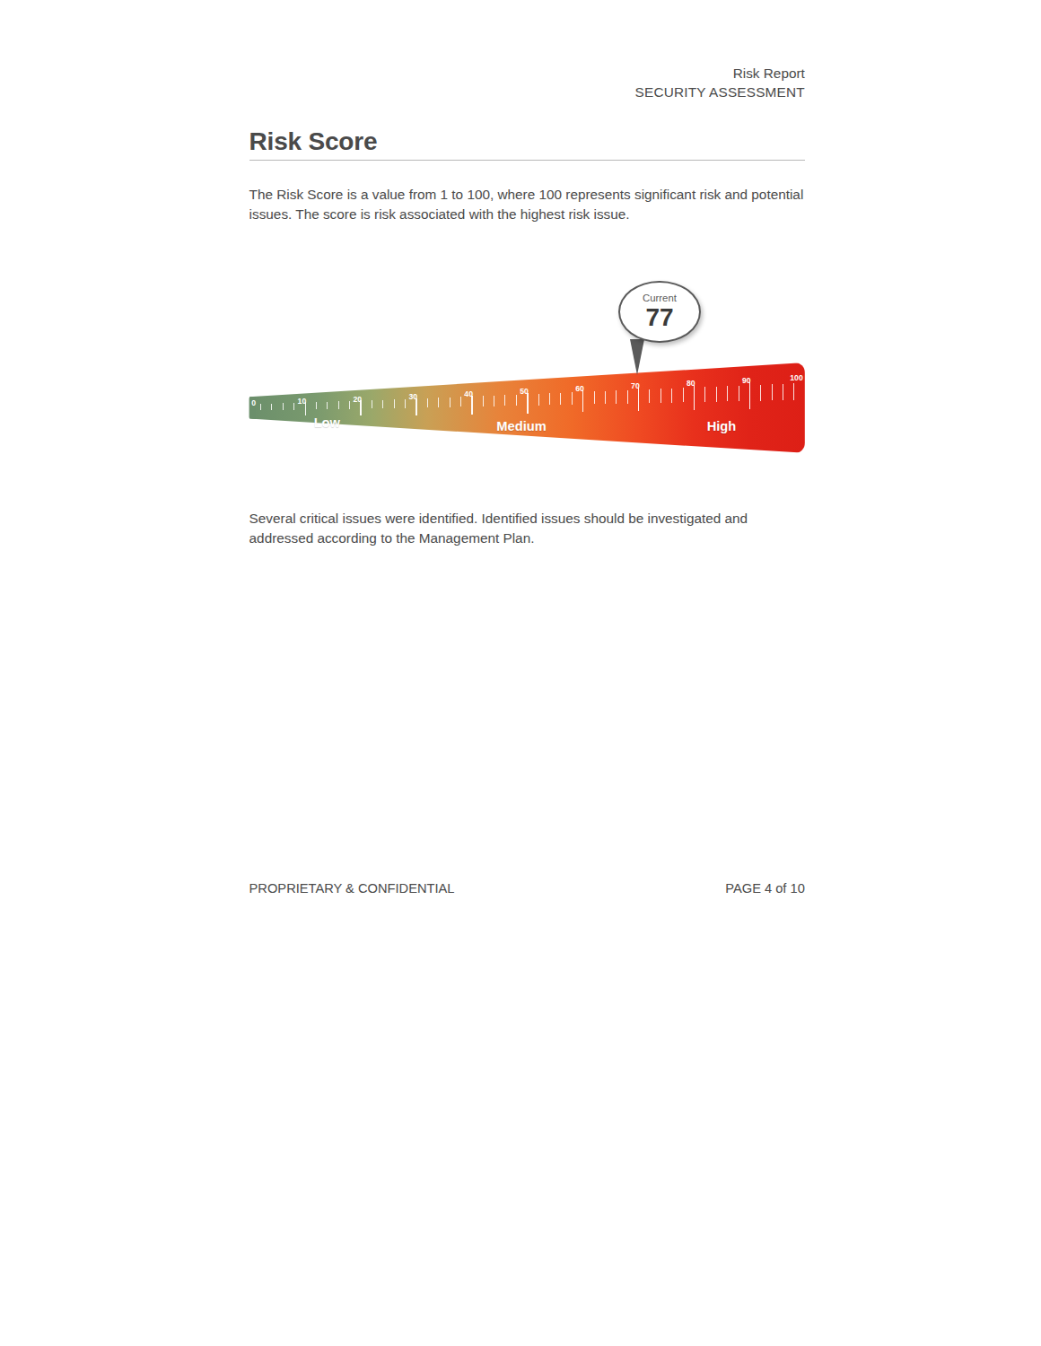Risk Report
SECURITY ASSESSMENT
Risk Score
The Risk Score is a value from 1 to 100, where 100 represents significant risk and potential issues. The score is risk associated with the highest risk issue.
Current
77
0
10
20
30
40
50
60
70
80
90
100
Low
Medium
High
Several critical issues were identified. Identified issues should be investigated and addressed according to the Management Plan.
PROPRIETARY & CONFIDENTIAL
PAGE 4 of 10